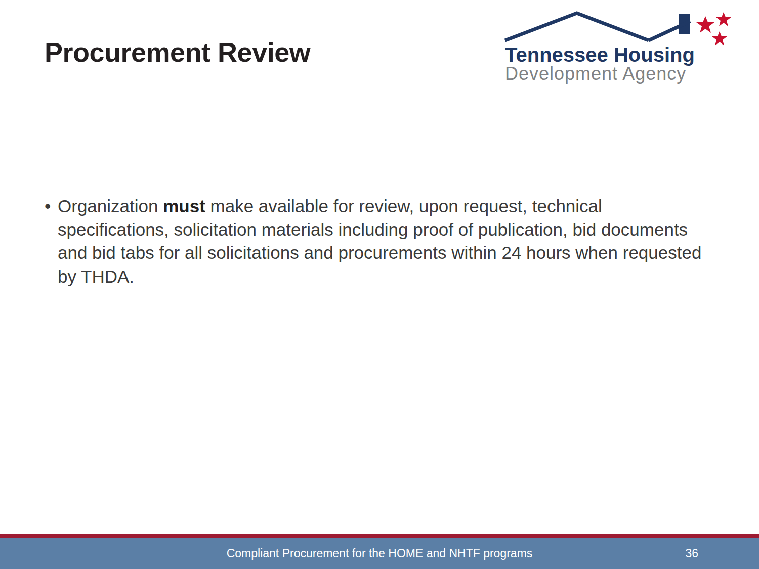Tennessee Housing Development Agency
Procurement Review
Organization must make available for review, upon request, technical specifications, solicitation materials including proof of publication, bid documents and bid tabs for all solicitations and procurements within 24 hours when requested by THDA.
Compliant Procurement for the HOME and NHTF programs
36